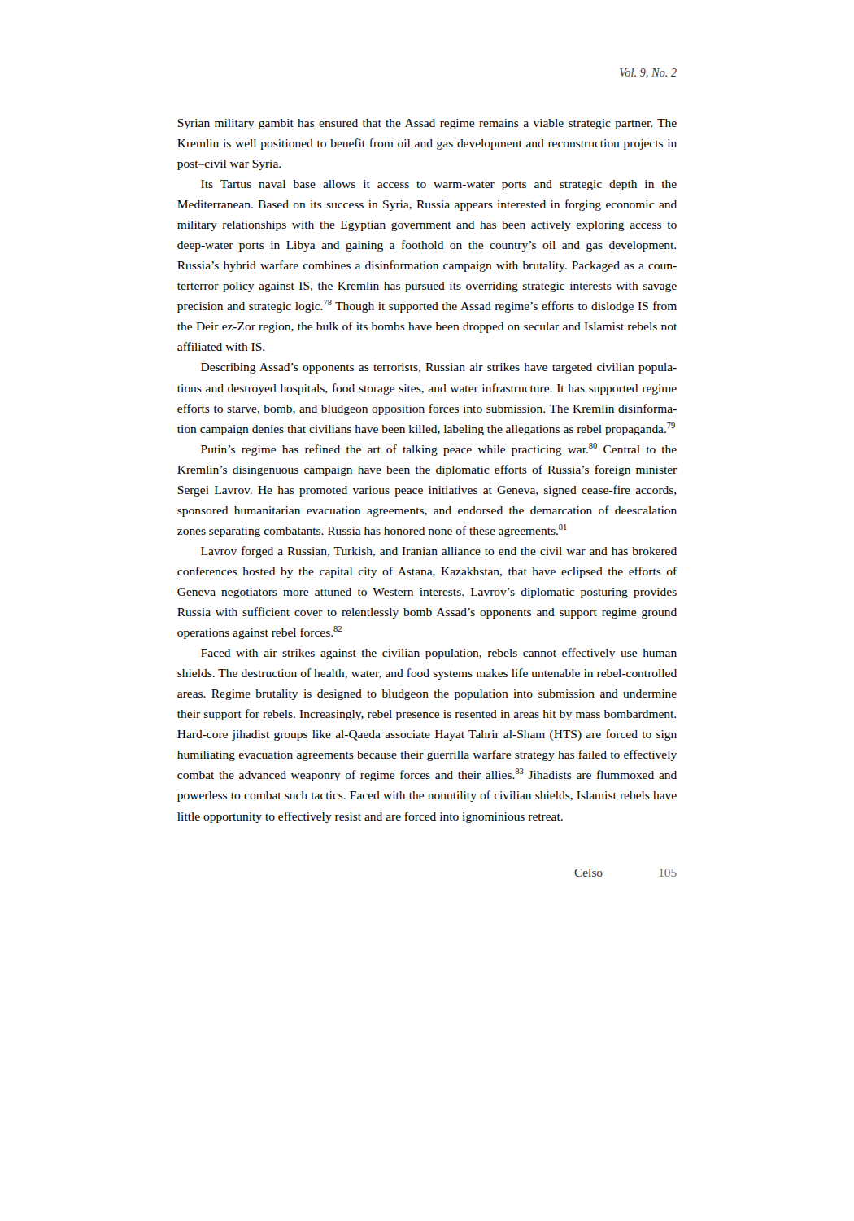Vol. 9, No. 2
Syrian military gambit has ensured that the Assad regime remains a viable strategic partner. The Kremlin is well positioned to benefit from oil and gas development and reconstruction projects in post–civil war Syria.
Its Tartus naval base allows it access to warm-water ports and strategic depth in the Mediterranean. Based on its success in Syria, Russia appears interested in forging economic and military relationships with the Egyptian government and has been actively exploring access to deep-water ports in Libya and gaining a foothold on the country’s oil and gas development. Russia’s hybrid warfare combines a disinformation campaign with brutality. Packaged as a counterterror policy against IS, the Kremlin has pursued its overriding strategic interests with savage precision and strategic logic.78 Though it supported the Assad regime’s efforts to dislodge IS from the Deir ez-Zor region, the bulk of its bombs have been dropped on secular and Islamist rebels not affiliated with IS.
Describing Assad’s opponents as terrorists, Russian air strikes have targeted civilian populations and destroyed hospitals, food storage sites, and water infrastructure. It has supported regime efforts to starve, bomb, and bludgeon opposition forces into submission. The Kremlin disinformation campaign denies that civilians have been killed, labeling the allegations as rebel propaganda.79
Putin’s regime has refined the art of talking peace while practicing war.80 Central to the Kremlin’s disingenuous campaign have been the diplomatic efforts of Russia’s foreign minister Sergei Lavrov. He has promoted various peace initiatives at Geneva, signed cease-fire accords, sponsored humanitarian evacuation agreements, and endorsed the demarcation of deescalation zones separating combatants. Russia has honored none of these agreements.81
Lavrov forged a Russian, Turkish, and Iranian alliance to end the civil war and has brokered conferences hosted by the capital city of Astana, Kazakhstan, that have eclipsed the efforts of Geneva negotiators more attuned to Western interests. Lavrov’s diplomatic posturing provides Russia with sufficient cover to relentlessly bomb Assad’s opponents and support regime ground operations against rebel forces.82
Faced with air strikes against the civilian population, rebels cannot effectively use human shields. The destruction of health, water, and food systems makes life untenable in rebel-controlled areas. Regime brutality is designed to bludgeon the population into submission and undermine their support for rebels. Increasingly, rebel presence is resented in areas hit by mass bombardment. Hard-core jihadist groups like al-Qaeda associate Hayat Tahrir al-Sham (HTS) are forced to sign humiliating evacuation agreements because their guerrilla warfare strategy has failed to effectively combat the advanced weaponry of regime forces and their allies.83 Jihadists are flummoxed and powerless to combat such tactics. Faced with the nonutility of civilian shields, Islamist rebels have little opportunity to effectively resist and are forced into ignominious retreat.
Celso 105